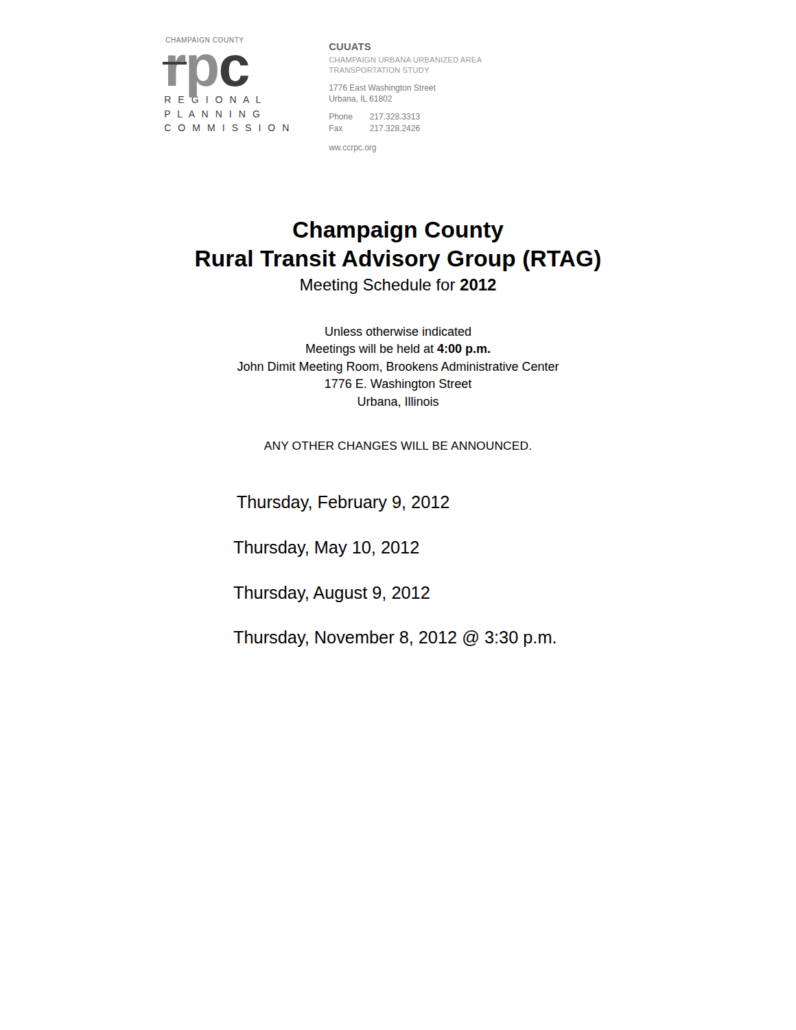CHAMPAIGN COUNTY
rpc
R E G I O N A L
P L A N N I N G
C O M M I S S I O N
CUUATS
CHAMPAIGN URBANA URBANIZED AREA
TRANSPORTATION STUDY
1776 East Washington Street
Urbana, IL 61802
| Phone | 217.328.3313 |
| Fax | 217.328.2426 |
ww.ccrpc.org
Champaign County
Rural Transit Advisory Group (RTAG)
Meeting Schedule for 2012
Unless otherwise indicated
Meetings will be held at 4:00 p.m.
John Dimit Meeting Room, Brookens Administrative Center
1776 E. Washington Street
Urbana, Illinois
ANY OTHER CHANGES WILL BE ANNOUNCED.
Thursday, February 9, 2012
Thursday, May 10, 2012
Thursday, August 9, 2012
Thursday, November 8, 2012 @ 3:30 p.m.